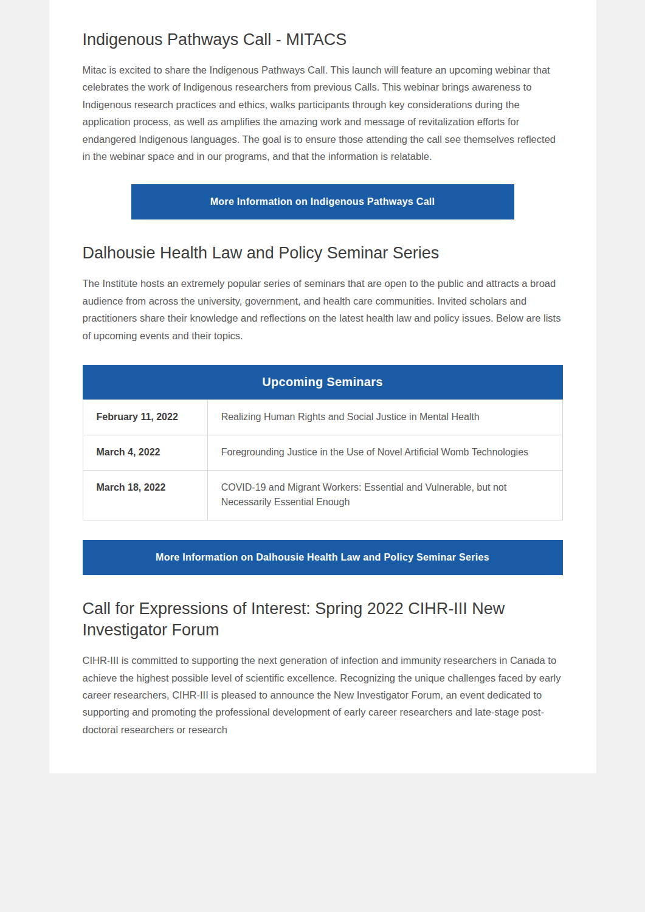Indigenous Pathways Call - MITACS
Mitac is excited to share the Indigenous Pathways Call. This launch will feature an upcoming webinar that celebrates the work of Indigenous researchers from previous Calls. This webinar brings awareness to Indigenous research practices and ethics, walks participants through key considerations during the application process, as well as amplifies the amazing work and message of revitalization efforts for endangered Indigenous languages. The goal is to ensure those attending the call see themselves reflected in the webinar space and in our programs, and that the information is relatable.
More Information on Indigenous Pathways Call
Dalhousie Health Law and Policy Seminar Series
The Institute hosts an extremely popular series of seminars that are open to the public and attracts a broad audience from across the university, government, and health care communities. Invited scholars and practitioners share their knowledge and reflections on the latest health law and policy issues. Below are lists of upcoming events and their topics.
Upcoming Seminars
| February 11, 2022 | Realizing Human Rights and Social Justice in Mental Health |
| March 4, 2022 | Foregrounding Justice in the Use of Novel Artificial Womb Technologies |
| March 18, 2022 | COVID-19 and Migrant Workers: Essential and Vulnerable, but not Necessarily Essential Enough |
More Information on Dalhousie Health Law and Policy Seminar Series
Call for Expressions of Interest: Spring 2022 CIHR-III New Investigator Forum
CIHR-III is committed to supporting the next generation of infection and immunity researchers in Canada to achieve the highest possible level of scientific excellence. Recognizing the unique challenges faced by early career researchers, CIHR-III is pleased to announce the New Investigator Forum, an event dedicated to supporting and promoting the professional development of early career researchers and late-stage post-doctoral researchers or research